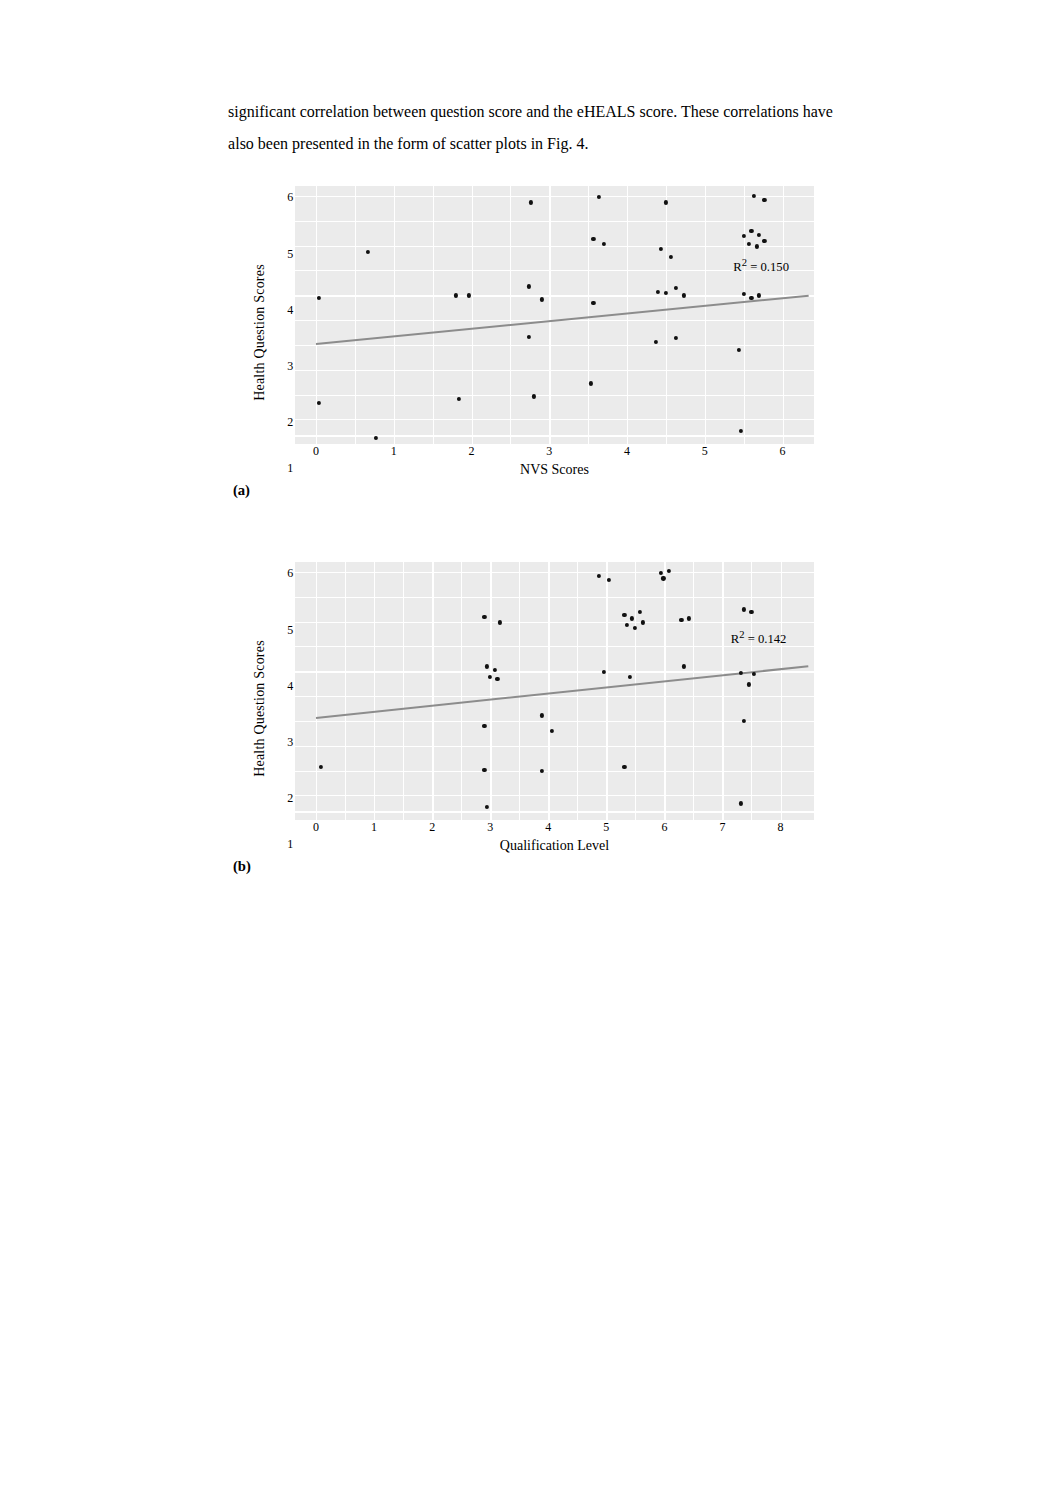significant correlation between question score and the eHEALS score. These correlations have also been presented in the form of scatter plots in Fig. 4.
Health Question Scores
6 5 4 3 2 1
R2 = 0.150
0 1 2 3 4 5 6
NVS Scores
(a)
Health Question Scores
6 5 4 3 2 1
R2 = 0.142
0 1 2 3 4 5 6 7 8
Qualification Level
(b)